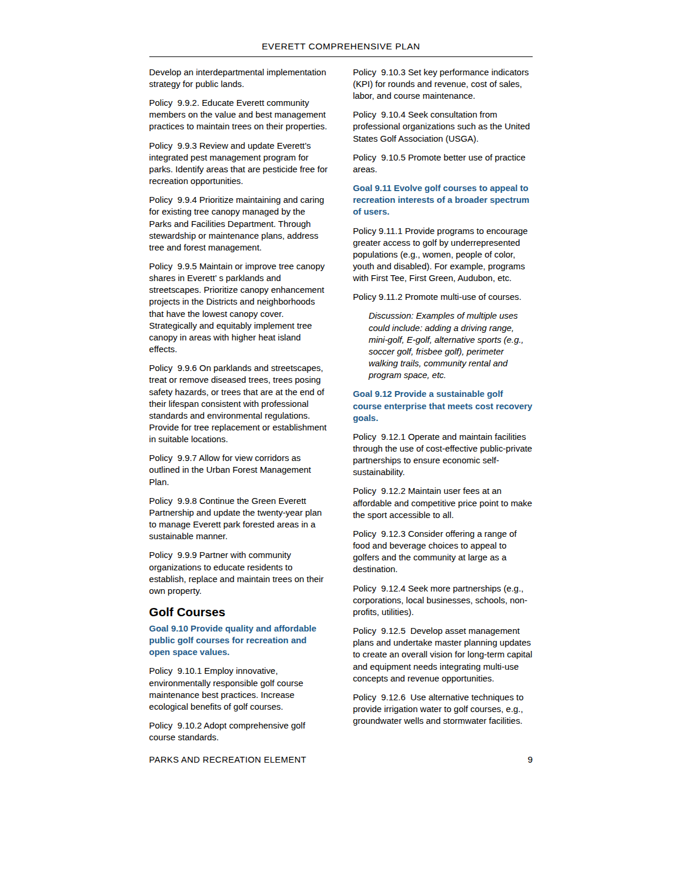EVERETT COMPREHENSIVE PLAN
Develop an interdepartmental implementation strategy for public lands.
Policy 9.9.2. Educate Everett community members on the value and best management practices to maintain trees on their properties.
Policy 9.9.3 Review and update Everett’s integrated pest management program for parks. Identify areas that are pesticide free for recreation opportunities.
Policy 9.9.4 Prioritize maintaining and caring for existing tree canopy managed by the Parks and Facilities Department. Through stewardship or maintenance plans, address tree and forest management.
Policy 9.9.5 Maintain or improve tree canopy shares in Everett’ s parklands and streetscapes. Prioritize canopy enhancement projects in the Districts and neighborhoods that have the lowest canopy cover. Strategically and equitably implement tree canopy in areas with higher heat island effects.
Policy 9.9.6 On parklands and streetscapes, treat or remove diseased trees, trees posing safety hazards, or trees that are at the end of their lifespan consistent with professional standards and environmental regulations. Provide for tree replacement or establishment in suitable locations.
Policy 9.9.7 Allow for view corridors as outlined in the Urban Forest Management Plan.
Policy 9.9.8 Continue the Green Everett Partnership and update the twenty-year plan to manage Everett park forested areas in a sustainable manner.
Policy 9.9.9 Partner with community organizations to educate residents to establish, replace and maintain trees on their own property.
Golf Courses
Goal 9.10 Provide quality and affordable public golf courses for recreation and open space values.
Policy 9.10.1 Employ innovative, environmentally responsible golf course maintenance best practices. Increase ecological benefits of golf courses.
Policy 9.10.2 Adopt comprehensive golf course standards.
Policy 9.10.3 Set key performance indicators (KPI) for rounds and revenue, cost of sales, labor, and course maintenance.
Policy 9.10.4 Seek consultation from professional organizations such as the United States Golf Association (USGA).
Policy 9.10.5 Promote better use of practice areas.
Goal 9.11 Evolve golf courses to appeal to recreation interests of a broader spectrum of users.
Policy 9.11.1 Provide programs to encourage greater access to golf by underrepresented populations (e.g., women, people of color, youth and disabled). For example, programs with First Tee, First Green, Audubon, etc.
Policy 9.11.2 Promote multi-use of courses.
Discussion: Examples of multiple uses could include: adding a driving range, mini-golf, E-golf, alternative sports (e.g., soccer golf, frisbee golf), perimeter walking trails, community rental and program space, etc.
Goal 9.12 Provide a sustainable golf course enterprise that meets cost recovery goals.
Policy 9.12.1 Operate and maintain facilities through the use of cost-effective public-private partnerships to ensure economic self-sustainability.
Policy 9.12.2 Maintain user fees at an affordable and competitive price point to make the sport accessible to all.
Policy 9.12.3 Consider offering a range of food and beverage choices to appeal to golfers and the community at large as a destination.
Policy 9.12.4 Seek more partnerships (e.g., corporations, local businesses, schools, non-profits, utilities).
Policy 9.12.5 Develop asset management plans and undertake master planning updates to create an overall vision for long-term capital and equipment needs integrating multi-use concepts and revenue opportunities.
Policy 9.12.6 Use alternative techniques to provide irrigation water to golf courses, e.g., groundwater wells and stormwater facilities.
PARKS AND RECREATION ELEMENT 9